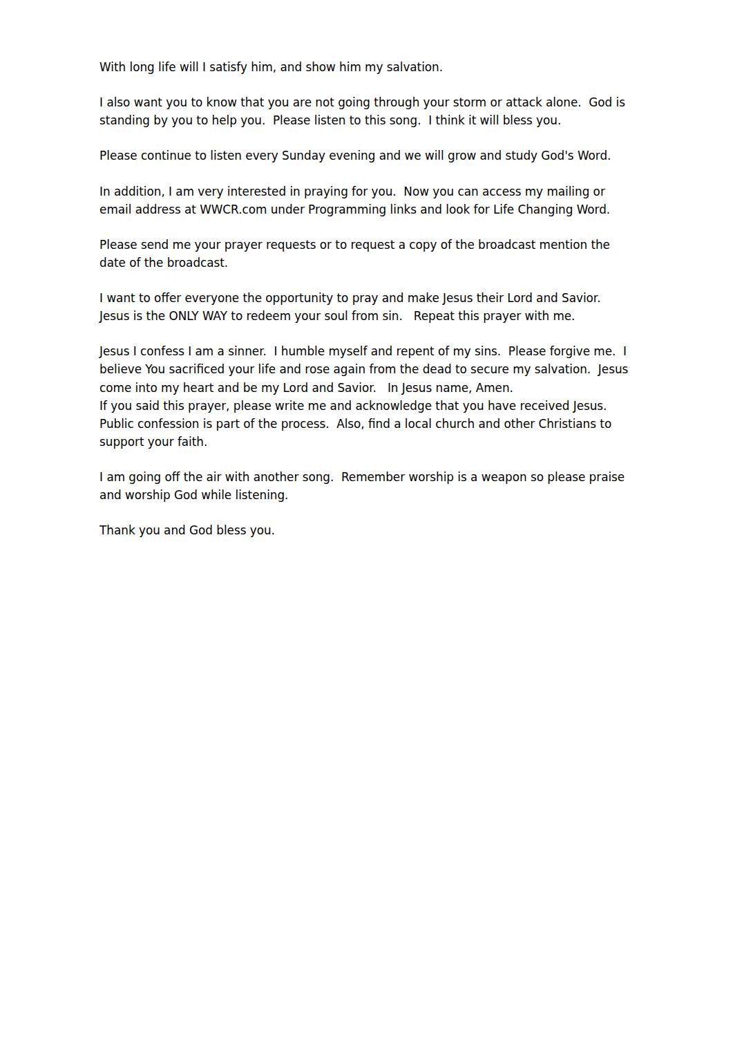With long life will I satisfy him, and show him my salvation.
I also want you to know that you are not going through your storm or attack alone. God is standing by you to help you. Please listen to this song. I think it will bless you.
Please continue to listen every Sunday evening and we will grow and study God's Word.
In addition, I am very interested in praying for you. Now you can access my mailing or email address at WWCR.com under Programming links and look for Life Changing Word.
Please send me your prayer requests or to request a copy of the broadcast mention the date of the broadcast.
I want to offer everyone the opportunity to pray and make Jesus their Lord and Savior. Jesus is the ONLY WAY to redeem your soul from sin. Repeat this prayer with me.
Jesus I confess I am a sinner. I humble myself and repent of my sins. Please forgive me. I believe You sacrificed your life and rose again from the dead to secure my salvation. Jesus come into my heart and be my Lord and Savior. In Jesus name, Amen.
If you said this prayer, please write me and acknowledge that you have received Jesus. Public confession is part of the process. Also, find a local church and other Christians to support your faith.
I am going off the air with another song. Remember worship is a weapon so please praise and worship God while listening.
Thank you and God bless you.